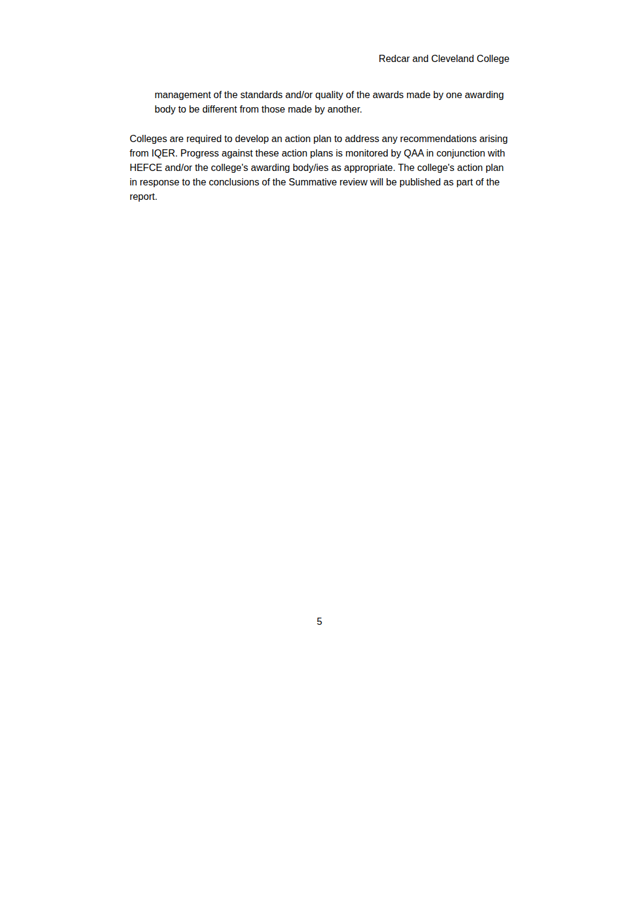Redcar and Cleveland College
management of the standards and/or quality of the awards made by one awarding body to be different from those made by another.
Colleges are required to develop an action plan to address any recommendations arising from IQER. Progress against these action plans is monitored by QAA in conjunction with HEFCE and/or the college's awarding body/ies as appropriate. The college's action plan in response to the conclusions of the Summative review will be published as part of the report.
5